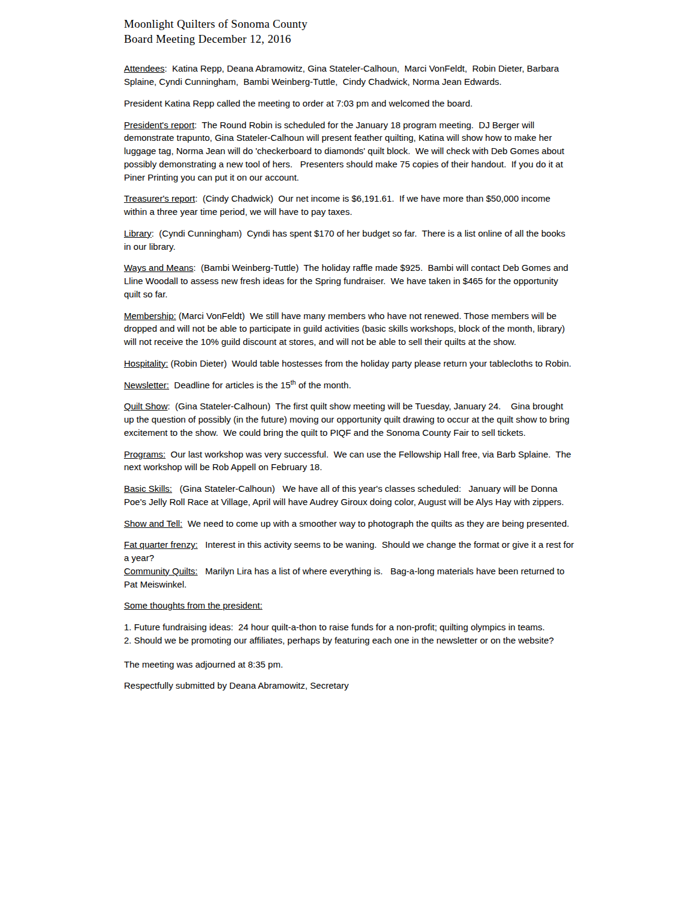Moonlight Quilters of Sonoma County
Board Meeting December 12, 2016
Attendees: Katina Repp, Deana Abramowitz, Gina Stateler-Calhoun, Marci VonFeldt, Robin Dieter, Barbara Splaine, Cyndi Cunningham, Bambi Weinberg-Tuttle, Cindy Chadwick, Norma Jean Edwards.
President Katina Repp called the meeting to order at 7:03 pm and welcomed the board.
President's report: The Round Robin is scheduled for the January 18 program meeting. DJ Berger will demonstrate trapunto, Gina Stateler-Calhoun will present feather quilting, Katina will show how to make her luggage tag, Norma Jean will do 'checkerboard to diamonds' quilt block. We will check with Deb Gomes about possibly demonstrating a new tool of hers. Presenters should make 75 copies of their handout. If you do it at Piner Printing you can put it on our account.
Treasurer's report: (Cindy Chadwick) Our net income is $6,191.61. If we have more than $50,000 income within a three year time period, we will have to pay taxes.
Library: (Cyndi Cunningham) Cyndi has spent $170 of her budget so far. There is a list online of all the books in our library.
Ways and Means: (Bambi Weinberg-Tuttle) The holiday raffle made $925. Bambi will contact Deb Gomes and Lline Woodall to assess new fresh ideas for the Spring fundraiser. We have taken in $465 for the opportunity quilt so far.
Membership: (Marci VonFeldt) We still have many members who have not renewed. Those members will be dropped and will not be able to participate in guild activities (basic skills workshops, block of the month, library) will not receive the 10% guild discount at stores, and will not be able to sell their quilts at the show.
Hospitality: (Robin Dieter) Would table hostesses from the holiday party please return your tablecloths to Robin.
Newsletter: Deadline for articles is the 15th of the month.
Quilt Show: (Gina Stateler-Calhoun) The first quilt show meeting will be Tuesday, January 24. Gina brought up the question of possibly (in the future) moving our opportunity quilt drawing to occur at the quilt show to bring excitement to the show. We could bring the quilt to PIQF and the Sonoma County Fair to sell tickets.
Programs: Our last workshop was very successful. We can use the Fellowship Hall free, via Barb Splaine. The next workshop will be Rob Appell on February 18.
Basic Skills: (Gina Stateler-Calhoun) We have all of this year's classes scheduled: January will be Donna Poe's Jelly Roll Race at Village, April will have Audrey Giroux doing color, August will be Alys Hay with zippers.
Show and Tell: We need to come up with a smoother way to photograph the quilts as they are being presented.
Fat quarter frenzy: Interest in this activity seems to be waning. Should we change the format or give it a rest for a year?
Community Quilts: Marilyn Lira has a list of where everything is. Bag-a-long materials have been returned to Pat Meiswinkel.
Some thoughts from the president:
1. Future fundraising ideas: 24 hour quilt-a-thon to raise funds for a non-profit; quilting olympics in teams.
2. Should we be promoting our affiliates, perhaps by featuring each one in the newsletter or on the website?
The meeting was adjourned at 8:35 pm.
Respectfully submitted by Deana Abramowitz, Secretary